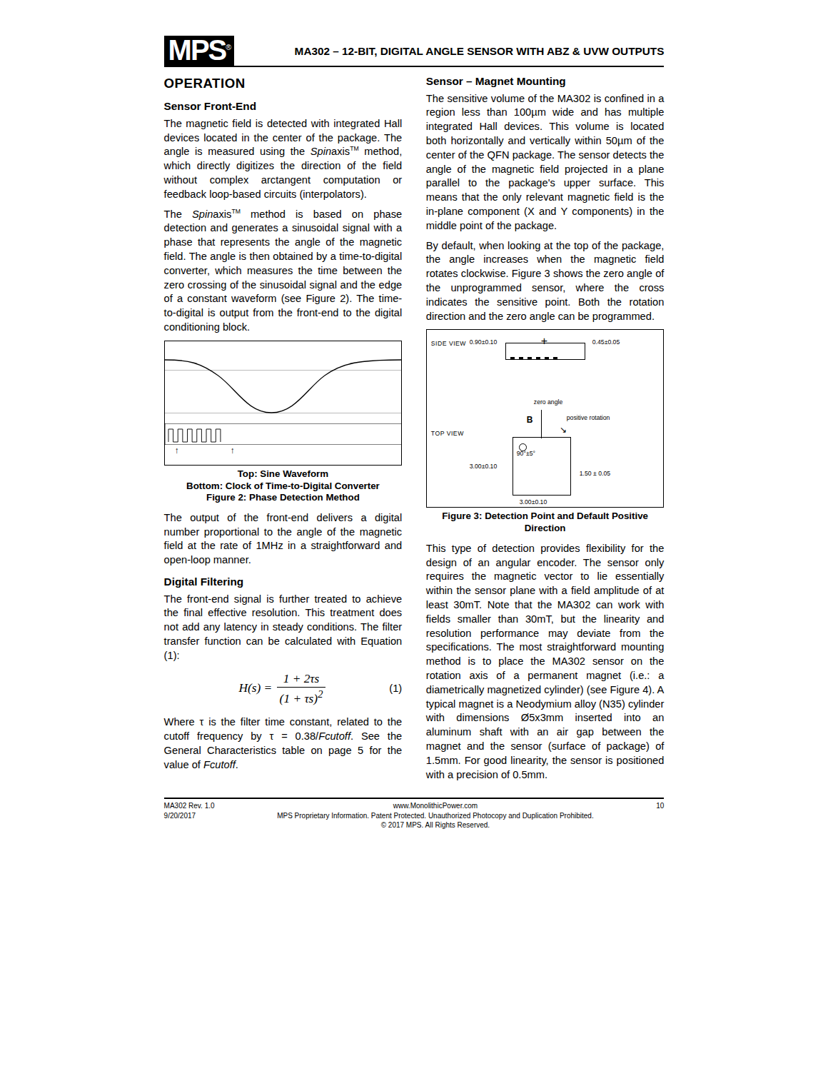MPS®
MA302 – 12-BIT, DIGITAL ANGLE SENSOR WITH ABZ & UVW OUTPUTS
OPERATION
Sensor Front-End
The magnetic field is detected with integrated Hall devices located in the center of the package. The angle is measured using the SpinaxisTM method, which directly digitizes the direction of the field without complex arctangent computation or feedback loop-based circuits (interpolators).
The SpinaxisTM method is based on phase detection and generates a sinusoidal signal with a phase that represents the angle of the magnetic field. The angle is then obtained by a time-to-digital converter, which measures the time between the zero crossing of the sinusoidal signal and the edge of a constant waveform (see Figure 2). The time-to-digital is output from the front-end to the digital conditioning block.
↑
↑
START STOP
Top: Sine Waveform
Bottom: Clock of Time-to-Digital Converter
Figure 2: Phase Detection Method
The output of the front-end delivers a digital number proportional to the angle of the magnetic field at the rate of 1MHz in a straightforward and open-loop manner.
Digital Filtering
The front-end signal is further treated to achieve the final effective resolution. This treatment does not add any latency in steady conditions. The filter transfer function can be calculated with Equation (1):
H(s) = 1 + 2τs (1 + τs)2 (1)
Where τ is the filter time constant, related to the cutoff frequency by τ = 0.38/Fcutoff. See the General Characteristics table on page 5 for the value of Fcutoff.
Sensor – Magnet Mounting
The sensitive volume of the MA302 is confined in a region less than 100µm wide and has multiple integrated Hall devices. This volume is located both horizontally and vertically within 50µm of the center of the QFN package. The sensor detects the angle of the magnetic field projected in a plane parallel to the package's upper surface. This means that the only relevant magnetic field is the in-plane component (X and Y components) in the middle point of the package.
By default, when looking at the top of the package, the angle increases when the magnetic field rotates clockwise. Figure 3 shows the zero angle of the unprogrammed sensor, where the cross indicates the sensitive point. Both the rotation direction and the zero angle can be programmed.
SIDE VIEW
TOP VIEW
0.90±0.10
0.45±0.05
+
zero angle
B
positive rotation
↘
3.00±0.10
90°±5°
1.50 ± 0.05
3.00±0.10
Figure 3: Detection Point and Default Positive Direction
This type of detection provides flexibility for the design of an angular encoder. The sensor only requires the magnetic vector to lie essentially within the sensor plane with a field amplitude of at least 30mT. Note that the MA302 can work with fields smaller than 30mT, but the linearity and resolution performance may deviate from the specifications. The most straightforward mounting method is to place the MA302 sensor on the rotation axis of a permanent magnet (i.e.: a diametrically magnetized cylinder) (see Figure 4). A typical magnet is a Neodymium alloy (N35) cylinder with dimensions Ø5x3mm inserted into an aluminum shaft with an air gap between the magnet and the sensor (surface of package) of 1.5mm. For good linearity, the sensor is positioned with a precision of 0.5mm.
MA302 Rev. 1.0
9/20/2017
www.MonolithicPower.com
MPS Proprietary Information. Patent Protected. Unauthorized Photocopy and Duplication Prohibited.
© 2017 MPS. All Rights Reserved.
10